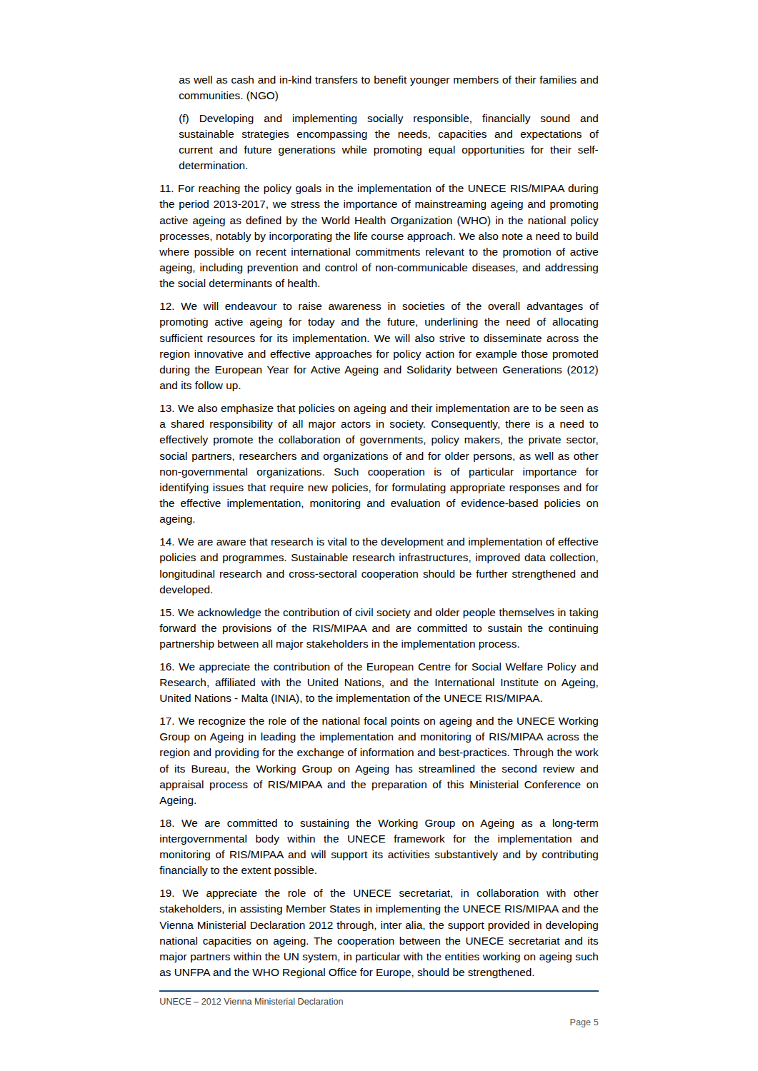as well as cash and in-kind transfers to benefit younger members of their families and communities. (NGO)
(f) Developing and implementing socially responsible, financially sound and sustainable strategies encompassing the needs, capacities and expectations of current and future generations while promoting equal opportunities for their self-determination.
11. For reaching the policy goals in the implementation of the UNECE RIS/MIPAA during the period 2013-2017, we stress the importance of mainstreaming ageing and promoting active ageing as defined by the World Health Organization (WHO) in the national policy processes, notably by incorporating the life course approach. We also note a need to build where possible on recent international commitments relevant to the promotion of active ageing, including prevention and control of non-communicable diseases, and addressing the social determinants of health.
12. We will endeavour to raise awareness in societies of the overall advantages of promoting active ageing for today and the future, underlining the need of allocating sufficient resources for its implementation. We will also strive to disseminate across the region innovative and effective approaches for policy action for example those promoted during the European Year for Active Ageing and Solidarity between Generations (2012) and its follow up.
13. We also emphasize that policies on ageing and their implementation are to be seen as a shared responsibility of all major actors in society. Consequently, there is a need to effectively promote the collaboration of governments, policy makers, the private sector, social partners, researchers and organizations of and for older persons, as well as other non-governmental organizations. Such cooperation is of particular importance for identifying issues that require new policies, for formulating appropriate responses and for the effective implementation, monitoring and evaluation of evidence-based policies on ageing.
14. We are aware that research is vital to the development and implementation of effective policies and programmes. Sustainable research infrastructures, improved data collection, longitudinal research and cross-sectoral cooperation should be further strengthened and developed.
15. We acknowledge the contribution of civil society and older people themselves in taking forward the provisions of the RIS/MIPAA and are committed to sustain the continuing partnership between all major stakeholders in the implementation process.
16. We appreciate the contribution of the European Centre for Social Welfare Policy and Research, affiliated with the United Nations, and the International Institute on Ageing, United Nations - Malta (INIA), to the implementation of the UNECE RIS/MIPAA.
17. We recognize the role of the national focal points on ageing and the UNECE Working Group on Ageing in leading the implementation and monitoring of RIS/MIPAA across the region and providing for the exchange of information and best-practices. Through the work of its Bureau, the Working Group on Ageing has streamlined the second review and appraisal process of RIS/MIPAA and the preparation of this Ministerial Conference on Ageing.
18. We are committed to sustaining the Working Group on Ageing as a long-term intergovernmental body within the UNECE framework for the implementation and monitoring of RIS/MIPAA and will support its activities substantively and by contributing financially to the extent possible.
19. We appreciate the role of the UNECE secretariat, in collaboration with other stakeholders, in assisting Member States in implementing the UNECE RIS/MIPAA and the Vienna Ministerial Declaration 2012 through, inter alia, the support provided in developing national capacities on ageing. The cooperation between the UNECE secretariat and its major partners within the UN system, in particular with the entities working on ageing such as UNFPA and the WHO Regional Office for Europe, should be strengthened.
UNECE – 2012 Vienna Ministerial Declaration Page 5